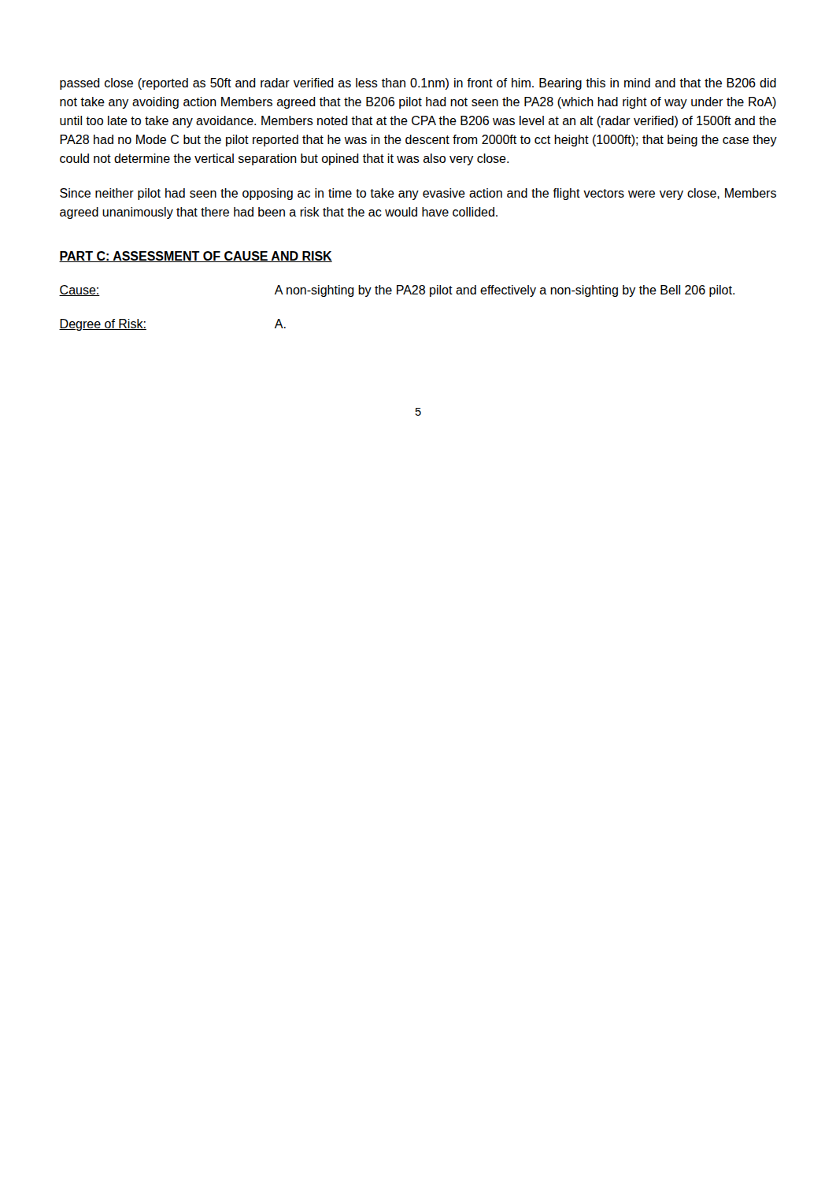passed close (reported as 50ft and radar verified as less than 0.1nm) in front of him. Bearing this in mind and that the B206 did not take any avoiding action Members agreed that the B206 pilot had not seen the PA28 (which had right of way under the RoA) until too late to take any avoidance. Members noted that at the CPA the B206 was level at an alt (radar verified) of 1500ft and the PA28 had no Mode C but the pilot reported that he was in the descent from 2000ft to cct height (1000ft); that being the case they could not determine the vertical separation but opined that it was also very close.
Since neither pilot had seen the opposing ac in time to take any evasive action and the flight vectors were very close, Members agreed unanimously that there had been a risk that the ac would have collided.
PART C: ASSESSMENT OF CAUSE AND RISK
Cause:
A non-sighting by the PA28 pilot and effectively a non-sighting by the Bell 206 pilot.
Degree of Risk:
A.
5